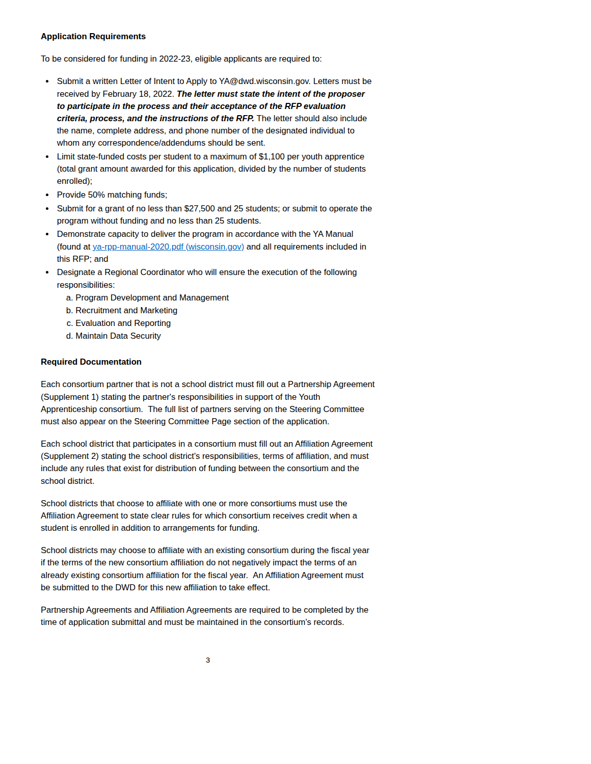Application Requirements
To be considered for funding in 2022-23, eligible applicants are required to:
Submit a written Letter of Intent to Apply to YA@dwd.wisconsin.gov. Letters must be received by February 18, 2022. The letter must state the intent of the proposer to participate in the process and their acceptance of the RFP evaluation criteria, process, and the instructions of the RFP. The letter should also include the name, complete address, and phone number of the designated individual to whom any correspondence/addendums should be sent.
Limit state-funded costs per student to a maximum of $1,100 per youth apprentice (total grant amount awarded for this application, divided by the number of students enrolled);
Provide 50% matching funds;
Submit for a grant of no less than $27,500 and 25 students; or submit to operate the program without funding and no less than 25 students.
Demonstrate capacity to deliver the program in accordance with the YA Manual (found at ya-rpp-manual-2020.pdf (wisconsin.gov) and all requirements included in this RFP; and
Designate a Regional Coordinator who will ensure the execution of the following responsibilities:
Program Development and Management
Recruitment and Marketing
Evaluation and Reporting
Maintain Data Security
Required Documentation
Each consortium partner that is not a school district must fill out a Partnership Agreement (Supplement 1) stating the partner's responsibilities in support of the Youth Apprenticeship consortium. The full list of partners serving on the Steering Committee must also appear on the Steering Committee Page section of the application.
Each school district that participates in a consortium must fill out an Affiliation Agreement (Supplement 2) stating the school district's responsibilities, terms of affiliation, and must include any rules that exist for distribution of funding between the consortium and the school district.
School districts that choose to affiliate with one or more consortiums must use the Affiliation Agreement to state clear rules for which consortium receives credit when a student is enrolled in addition to arrangements for funding.
School districts may choose to affiliate with an existing consortium during the fiscal year if the terms of the new consortium affiliation do not negatively impact the terms of an already existing consortium affiliation for the fiscal year. An Affiliation Agreement must be submitted to the DWD for this new affiliation to take effect.
Partnership Agreements and Affiliation Agreements are required to be completed by the time of application submittal and must be maintained in the consortium's records.
3